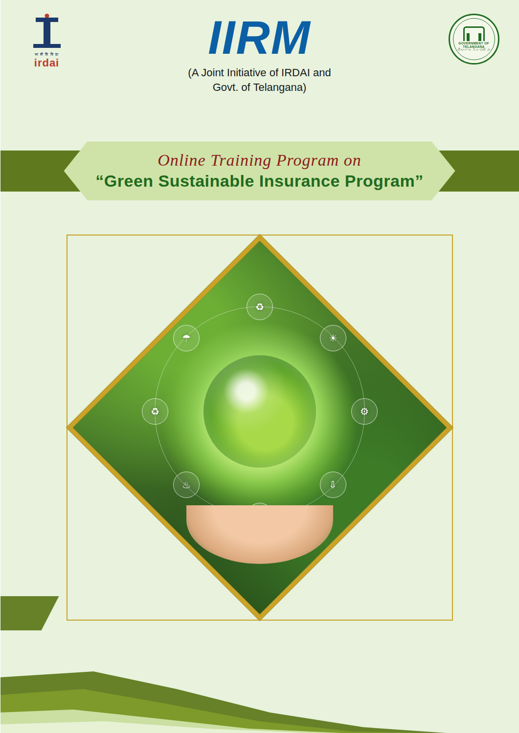भा बी वि वि प्रा
irdai
IIRM
(A Joint Initiative of IRDAI and
Govt. of Telangana)
GOVERNMENT OF TELANGANA
తెలంగాణ ప్రభుత్వం
Online Training Program on
“Green Sustainable Insurance Program”
♻ ☀ ⚙ ⇩ ❄ ♨ ♻ ☂